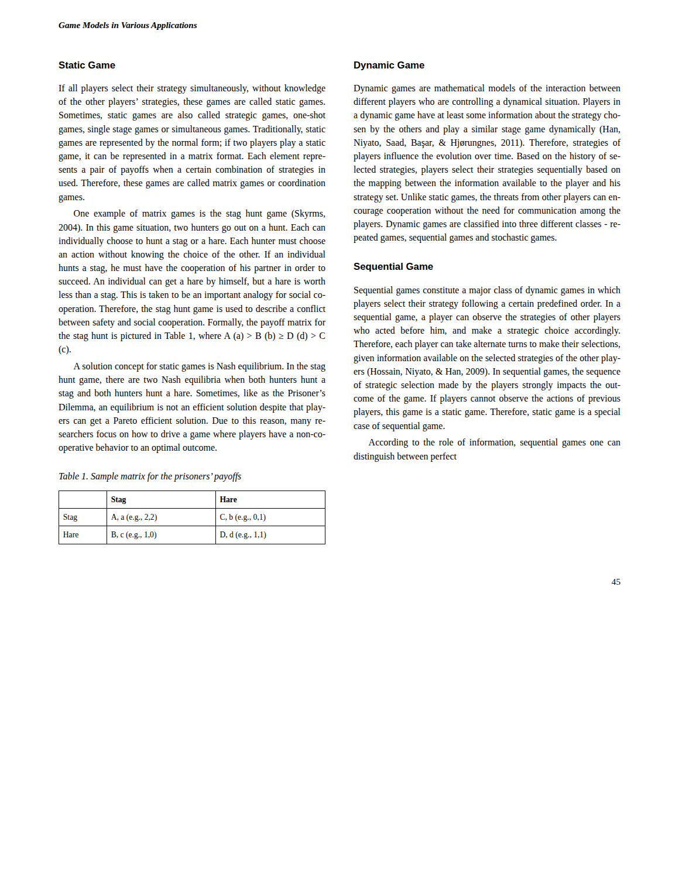Game Models in Various Applications
Static Game
If all players select their strategy simultaneously, without knowledge of the other players’ strategies, these games are called static games. Sometimes, static games are also called strategic games, one-shot games, single stage games or simultaneous games. Traditionally, static games are represented by the normal form; if two players play a static game, it can be represented in a matrix format. Each element represents a pair of payoffs when a certain combination of strategies in used. Therefore, these games are called matrix games or coordination games.
One example of matrix games is the stag hunt game (Skyrms, 2004). In this game situation, two hunters go out on a hunt. Each can individually choose to hunt a stag or a hare. Each hunter must choose an action without knowing the choice of the other. If an individual hunts a stag, he must have the cooperation of his partner in order to succeed. An individual can get a hare by himself, but a hare is worth less than a stag. This is taken to be an important analogy for social cooperation. Therefore, the stag hunt game is used to describe a conflict between safety and social cooperation. Formally, the payoff matrix for the stag hunt is pictured in Table 1, where A (a) > B (b) ≥ D (d) > C (c).
A solution concept for static games is Nash equilibrium. In the stag hunt game, there are two Nash equilibria when both hunters hunt a stag and both hunters hunt a hare. Sometimes, like as the Prisoner’s Dilemma, an equilibrium is not an efficient solution despite that players can get a Pareto efficient solution. Due to this reason, many researchers focus on how to drive a game where players have a non-cooperative behavior to an optimal outcome.
Table 1. Sample matrix for the prisoners’ payoffs
| | Stag | Hare |
| Stag | A, a (e.g., 2,2) | C, b (e.g., 0,1) |
| Hare | B, c (e.g., 1,0) | D, d (e.g., 1,1) |
Dynamic Game
Dynamic games are mathematical models of the interaction between different players who are controlling a dynamical situation. Players in a dynamic game have at least some information about the strategy chosen by the others and play a similar stage game dynamically (Han, Niyato, Saad, Başar, & Hjørungnes, 2011). Therefore, strategies of players influence the evolution over time. Based on the history of selected strategies, players select their strategies sequentially based on the mapping between the information available to the player and his strategy set. Unlike static games, the threats from other players can encourage cooperation without the need for communication among the players. Dynamic games are classified into three different classes - repeated games, sequential games and stochastic games.
Sequential Game
Sequential games constitute a major class of dynamic games in which players select their strategy following a certain predefined order. In a sequential game, a player can observe the strategies of other players who acted before him, and make a strategic choice accordingly. Therefore, each player can take alternate turns to make their selections, given information available on the selected strategies of the other players (Hossain, Niyato, & Han, 2009). In sequential games, the sequence of strategic selection made by the players strongly impacts the outcome of the game. If players cannot observe the actions of previous players, this game is a static game. Therefore, static game is a special case of sequential game.
According to the role of information, sequential games one can distinguish between perfect
45